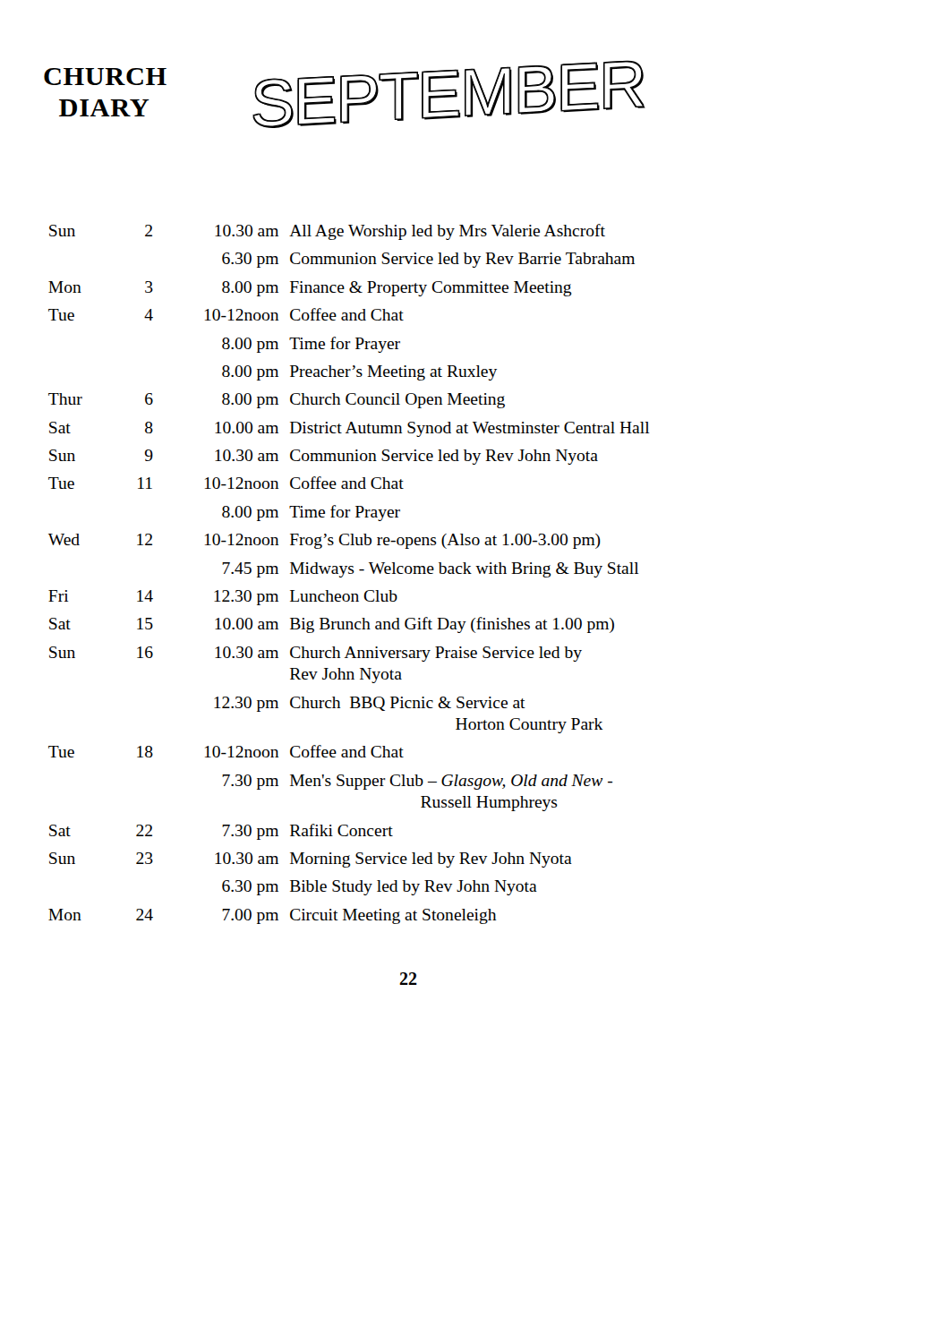CHURCH
DIARY
SEPTEMBER
| Sun | 2 | 10.30 am | All Age Worship led by Mrs Valerie Ashcroft |
| | | 6.30 pm | Communion Service led by Rev Barrie Tabraham |
| Mon | 3 | 8.00 pm | Finance & Property Committee Meeting |
| Tue | 4 | 10-12noon | Coffee and Chat |
| | | 8.00 pm | Time for Prayer |
| | | 8.00 pm | Preacher’s Meeting at Ruxley |
| Thur | 6 | 8.00 pm | Church Council Open Meeting |
| Sat | 8 | 10.00 am | District Autumn Synod at Westminster Central Hall |
| Sun | 9 | 10.30 am | Communion Service led by Rev John Nyota |
| Tue | 11 | 10-12noon | Coffee and Chat |
| | | 8.00 pm | Time for Prayer |
| Wed | 12 | 10-12noon | Frog’s Club re-opens (Also at 1.00-3.00 pm) |
| | | 7.45 pm | Midways - Welcome back with Bring & Buy Stall |
| Fri | 14 | 12.30 pm | Luncheon Club |
| Sat | 15 | 10.00 am | Big Brunch and Gift Day (finishes at 1.00 pm) |
| Sun | 16 | 10.30 am | Church Anniversary Praise Service led by Rev John Nyota |
| | | 12.30 pm | Church BBQ Picnic & Service at Horton Country Park |
| Tue | 18 | 10-12noon | Coffee and Chat |
| | | 7.30 pm | Men's Supper Club – Glasgow, Old and New - Russell Humphreys |
| Sat | 22 | 7.30 pm | Rafiki Concert |
| Sun | 23 | 10.30 am | Morning Service led by Rev John Nyota |
| | | 6.30 pm | Bible Study led by Rev John Nyota |
| Mon | 24 | 7.00 pm | Circuit Meeting at Stoneleigh |
22